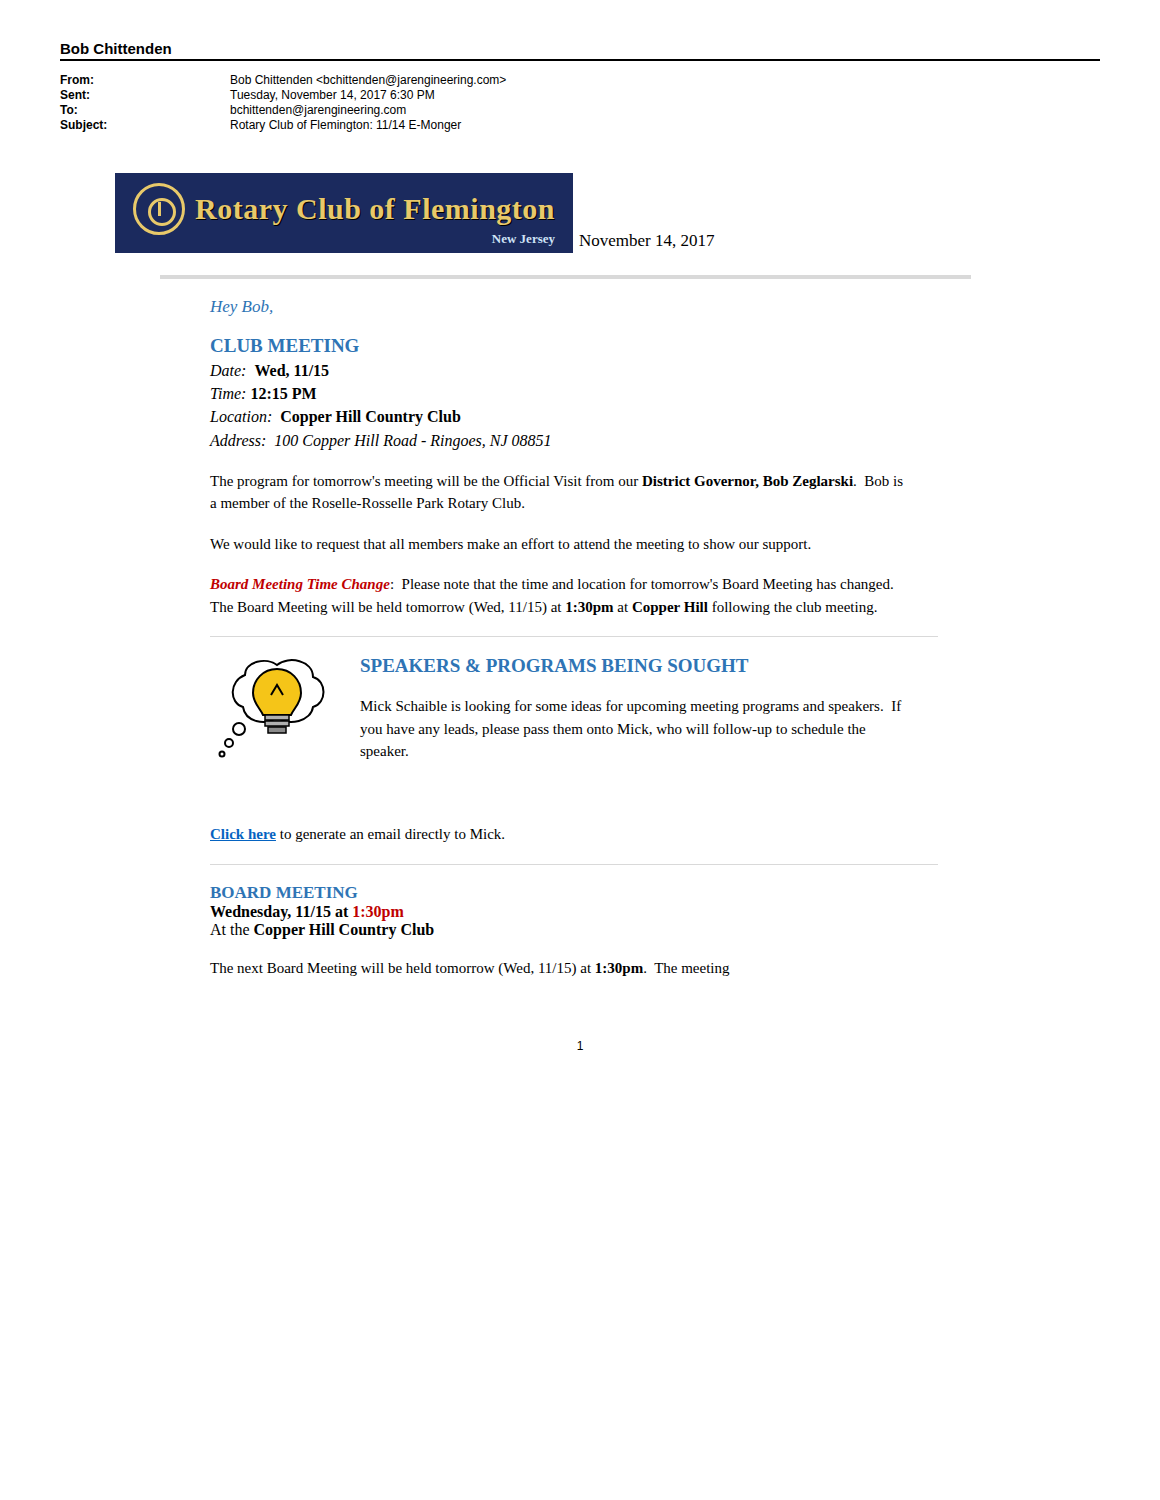Bob Chittenden
| From: | Bob Chittenden <bchittenden@jarengineering.com> |
| Sent: | Tuesday, November 14, 2017 6:30 PM |
| To: | bchittenden@jarengineering.com |
| Subject: | Rotary Club of Flemington: 11/14 E-Monger |
Rotary Club of Flemington New Jersey November 14, 2017
Hey Bob,
CLUB MEETING
Date: Wed, 11/15
Time: 12:15 PM
Location: Copper Hill Country Club
Address: 100 Copper Hill Road - Ringoes, NJ 08851
The program for tomorrow's meeting will be the Official Visit from our District Governor, Bob Zeglarski. Bob is a member of the Roselle-Rosselle Park Rotary Club.
We would like to request that all members make an effort to attend the meeting to show our support.
Board Meeting Time Change: Please note that the time and location for tomorrow's Board Meeting has changed. The Board Meeting will be held tomorrow (Wed, 11/15) at 1:30pm at Copper Hill following the club meeting.
SPEAKERS & PROGRAMS BEING SOUGHT
Mick Schaible is looking for some ideas for upcoming meeting programs and speakers. If you have any leads, please pass them onto Mick, who will follow-up to schedule the speaker.
Click here to generate an email directly to Mick.
BOARD MEETING
Wednesday, 11/15 at 1:30pm
At the Copper Hill Country Club
The next Board Meeting will be held tomorrow (Wed, 11/15) at 1:30pm. The meeting
1